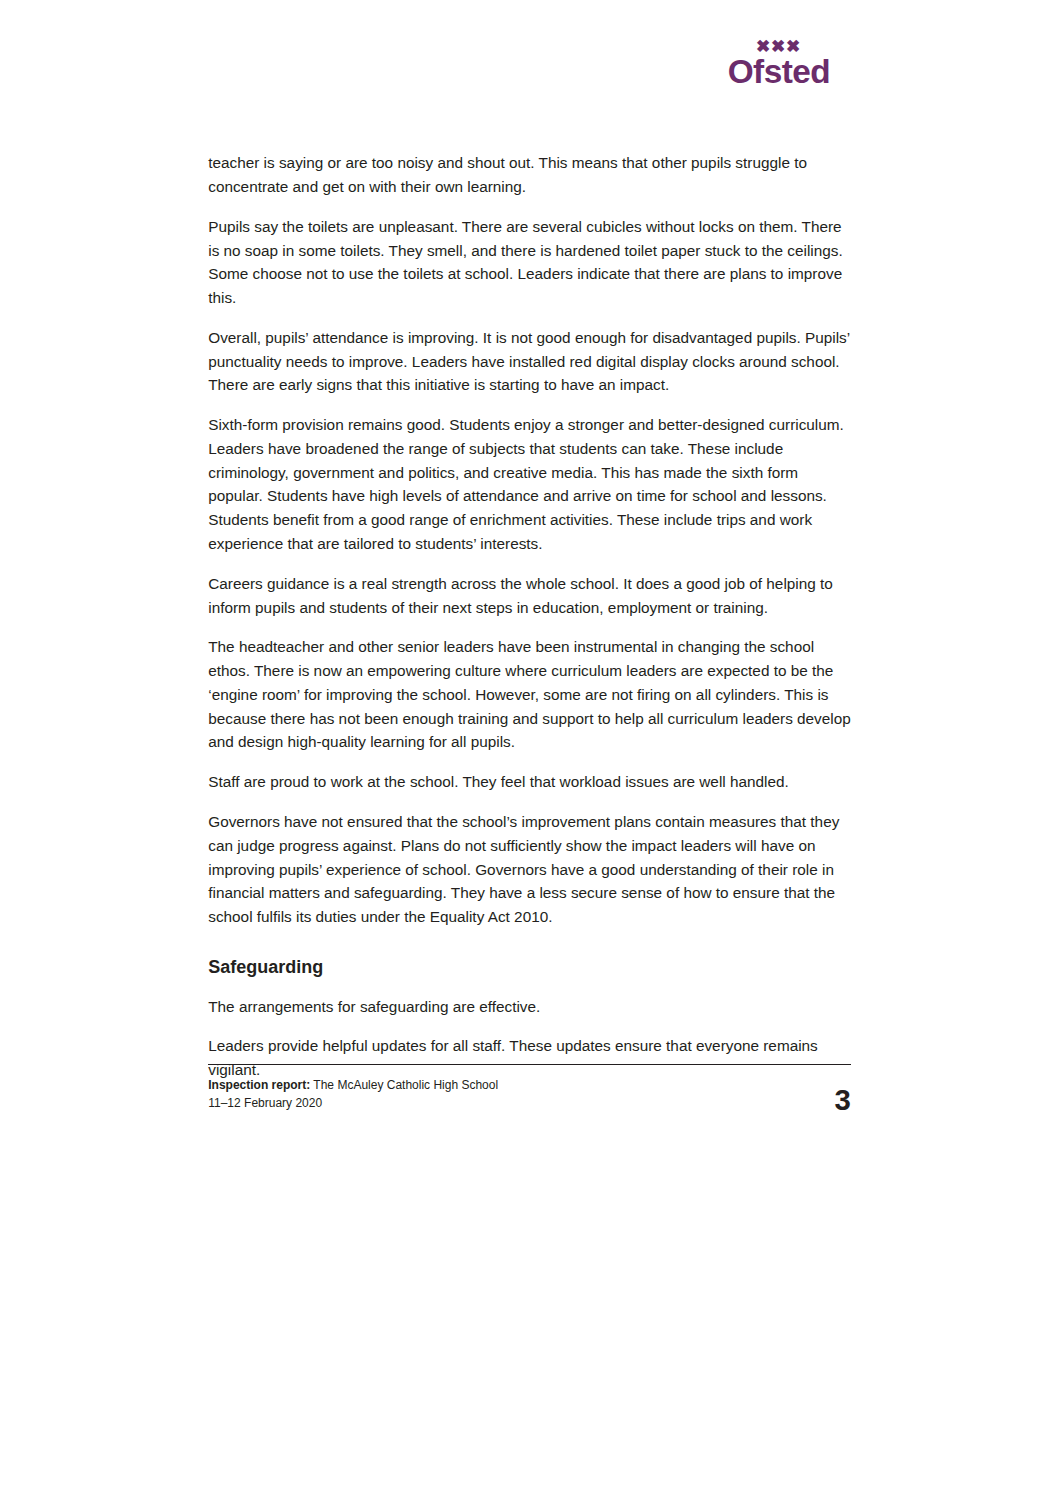✖✖✖
Ofsted
teacher is saying or are too noisy and shout out. This means that other pupils struggle to concentrate and get on with their own learning.
Pupils say the toilets are unpleasant. There are several cubicles without locks on them. There is no soap in some toilets. They smell, and there is hardened toilet paper stuck to the ceilings. Some choose not to use the toilets at school. Leaders indicate that there are plans to improve this.
Overall, pupils’ attendance is improving. It is not good enough for disadvantaged pupils. Pupils’ punctuality needs to improve. Leaders have installed red digital display clocks around school. There are early signs that this initiative is starting to have an impact.
Sixth-form provision remains good. Students enjoy a stronger and better-designed curriculum. Leaders have broadened the range of subjects that students can take. These include criminology, government and politics, and creative media. This has made the sixth form popular. Students have high levels of attendance and arrive on time for school and lessons. Students benefit from a good range of enrichment activities. These include trips and work experience that are tailored to students’ interests.
Careers guidance is a real strength across the whole school. It does a good job of helping to inform pupils and students of their next steps in education, employment or training.
The headteacher and other senior leaders have been instrumental in changing the school ethos. There is now an empowering culture where curriculum leaders are expected to be the ‘engine room’ for improving the school. However, some are not firing on all cylinders. This is because there has not been enough training and support to help all curriculum leaders develop and design high-quality learning for all pupils.
Staff are proud to work at the school. They feel that workload issues are well handled.
Governors have not ensured that the school’s improvement plans contain measures that they can judge progress against. Plans do not sufficiently show the impact leaders will have on improving pupils’ experience of school. Governors have a good understanding of their role in financial matters and safeguarding. They have a less secure sense of how to ensure that the school fulfils its duties under the Equality Act 2010.
Safeguarding
The arrangements for safeguarding are effective.
Leaders provide helpful updates for all staff. These updates ensure that everyone remains vigilant.
Inspection report: The McAuley Catholic High School
11–12 February 2020
3